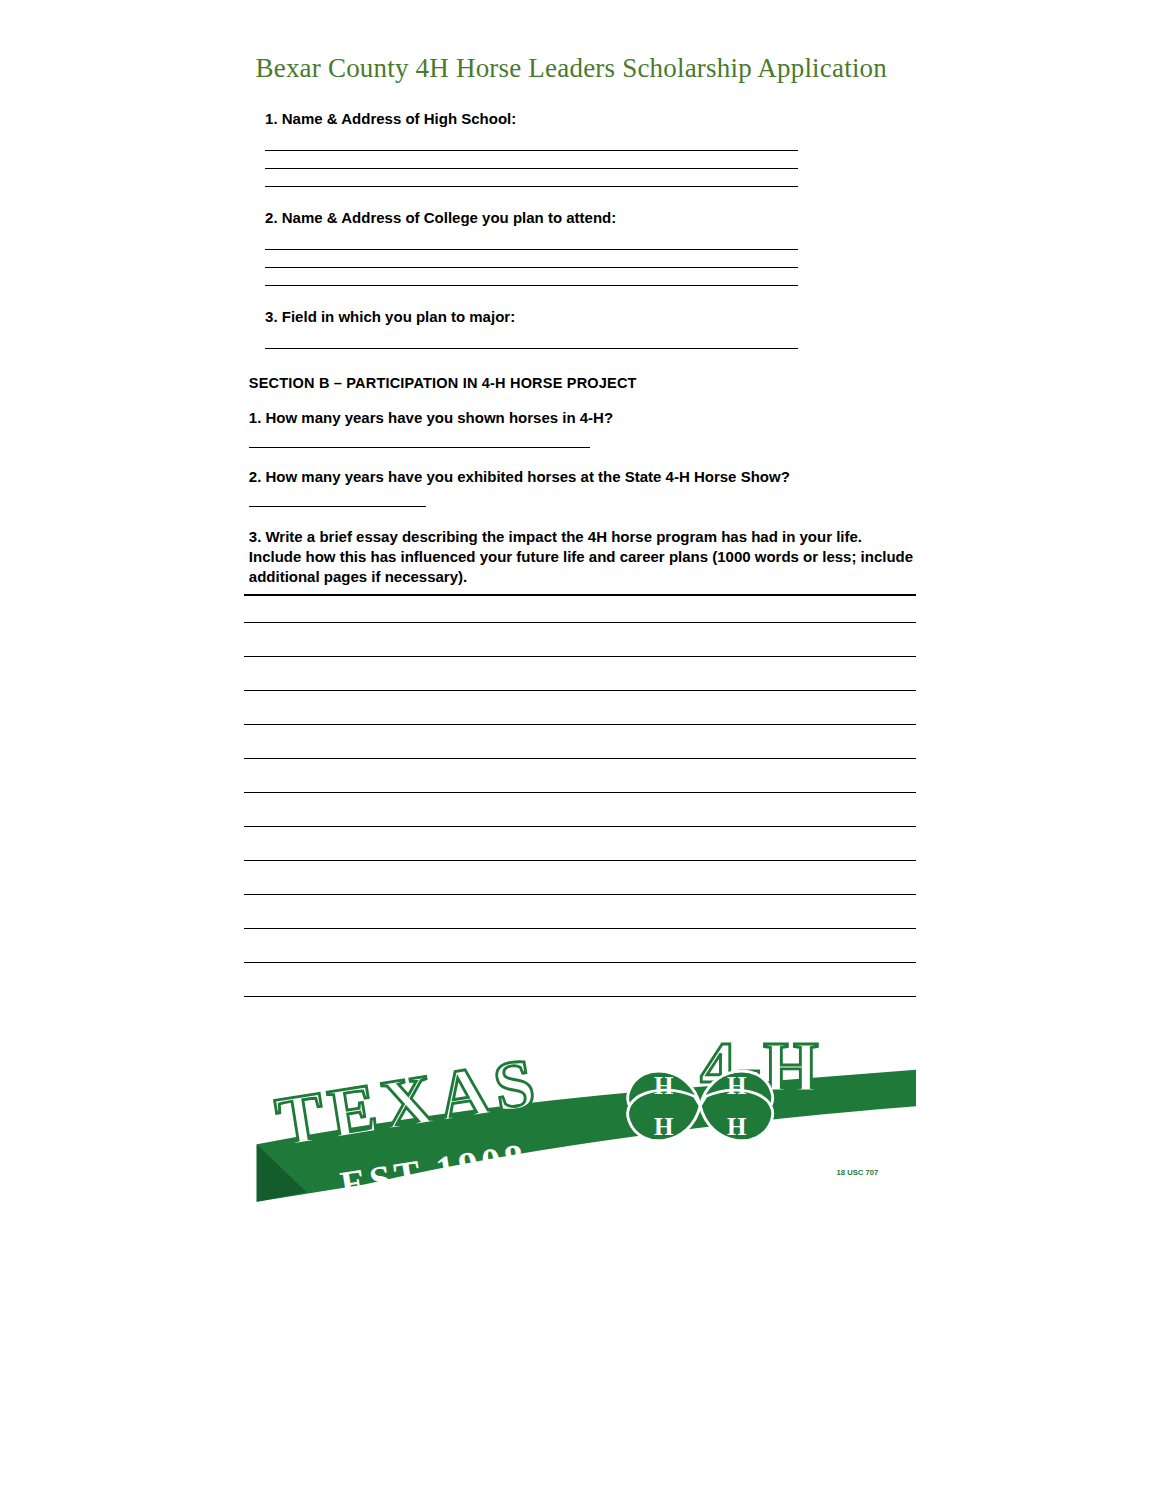Bexar County 4H Horse Leaders Scholarship Application
1. Name & Address of High School:
2. Name & Address of College you plan to attend:
3. Field in which you plan to major:
SECTION B – PARTICIPATION IN 4-H HORSE PROJECT
1. How many years have you shown horses in 4-H?
2. How many years have you exhibited horses at the State 4-H Horse Show?
3. Write a brief essay describing the impact the 4H horse program has had in your life. Include how this has influenced your future life and career plans (1000 words or less; include additional pages if necessary).
TEXAS 4-H EST 1908 H H H H 18 USC 707